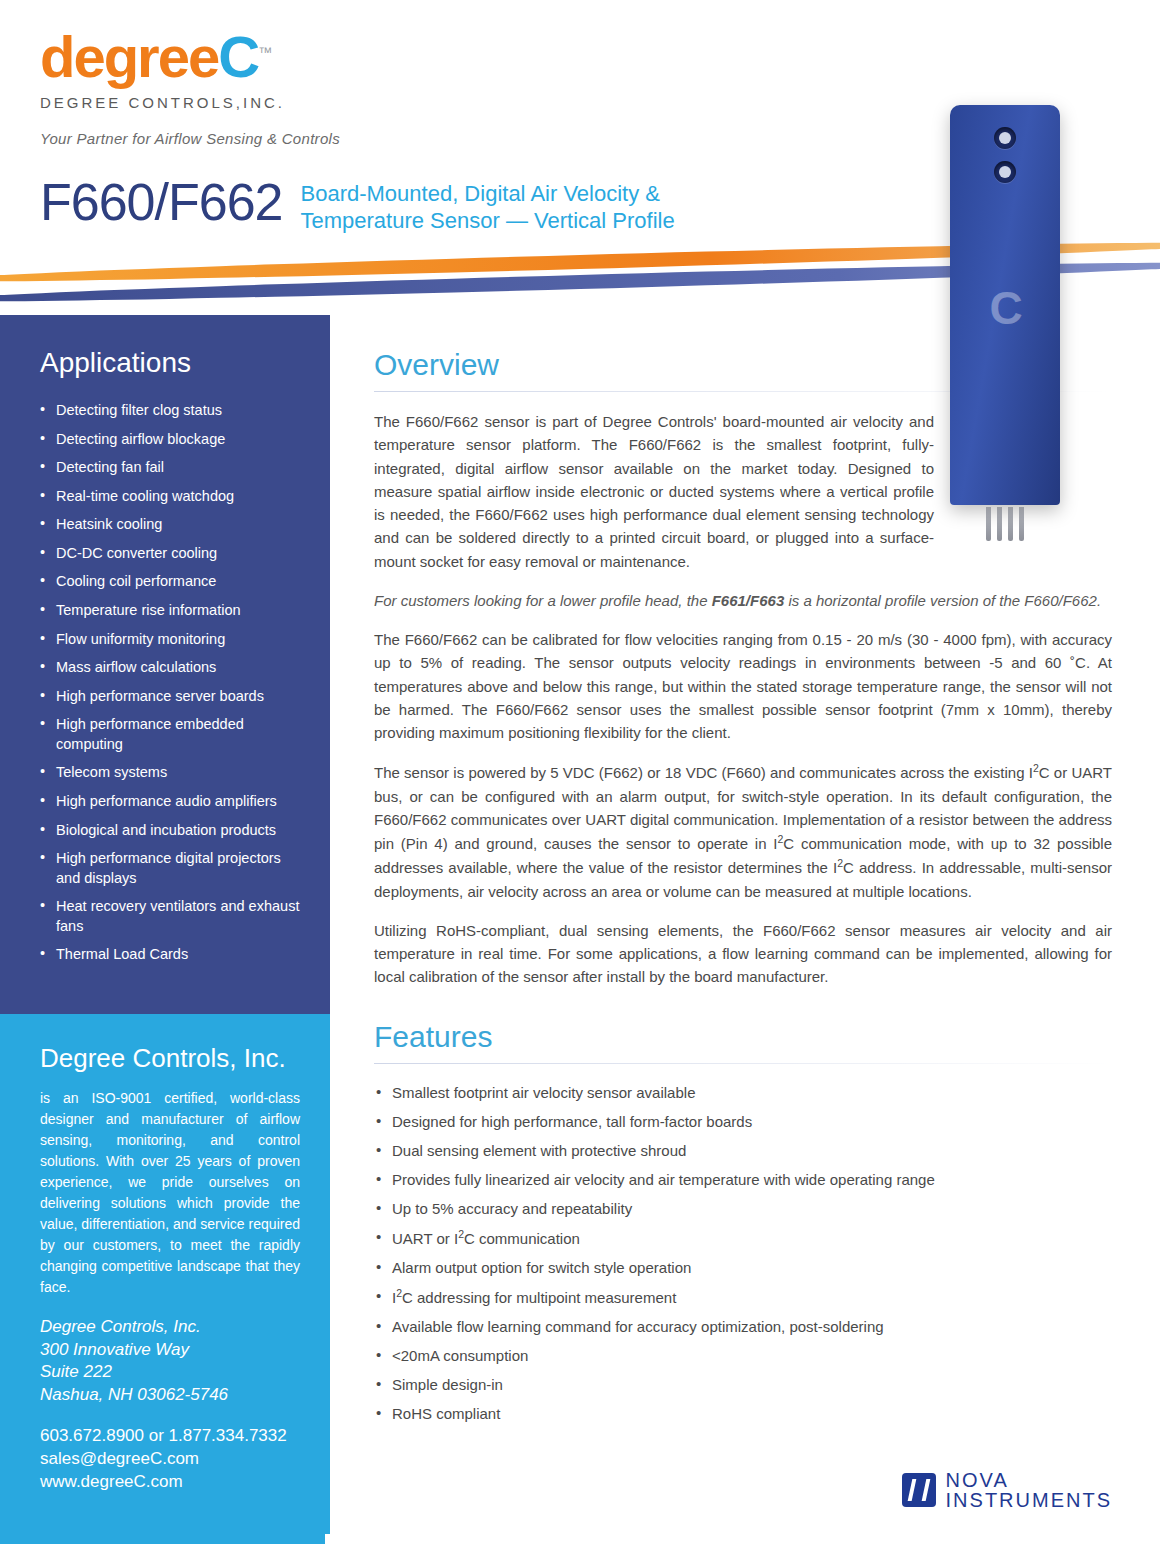degreeC™
DEGREE CONTROLS,INC.
Your Partner for Airflow Sensing & Controls
F660/F662
Board-Mounted, Digital Air Velocity &
Temperature Sensor — Vertical Profile
C
Applications
Detecting filter clog status
Detecting airflow blockage
Detecting fan fail
Real-time cooling watchdog
Heatsink cooling
DC-DC converter cooling
Cooling coil performance
Temperature rise information
Flow uniformity monitoring
Mass airflow calculations
High performance server boards
High performance embedded computing
Telecom systems
High performance audio amplifiers
Biological and incubation products
High performance digital projectors and displays
Heat recovery ventilators and exhaust fans
Thermal Load Cards
Degree Controls, Inc.
is an ISO-9001 certified, world-class designer and manufacturer of airflow sensing, monitoring, and control solutions. With over 25 years of proven experience, we pride ourselves on delivering solutions which provide the value, differentiation, and service required by our customers, to meet the rapidly changing competitive landscape that they face.
Degree Controls, Inc.
300 Innovative Way
Suite 222
Nashua, NH 03062-5746
603.672.8900 or 1.877.334.7332
sales@degreeC.com
www.degreeC.com
Overview
The F660/F662 sensor is part of Degree Controls' board-mounted air velocity and temperature sensor platform. The F660/F662 is the smallest footprint, fully-integrated, digital airflow sensor available on the market today. Designed to measure spatial airflow inside electronic or ducted systems where a vertical profile is needed, the F660/F662 uses high performance dual element sensing technology and can be soldered directly to a printed circuit board, or plugged into a surface-mount socket for easy removal or maintenance.
For customers looking for a lower profile head, the F661/F663 is a horizontal profile version of the F660/F662.
The F660/F662 can be calibrated for flow velocities ranging from 0.15 - 20 m/s (30 - 4000 fpm), with accuracy up to 5% of reading. The sensor outputs velocity readings in environments between -5 and 60 ˚C. At temperatures above and below this range, but within the stated storage temperature range, the sensor will not be harmed. The F660/F662 sensor uses the smallest possible sensor footprint (7mm x 10mm), thereby providing maximum positioning flexibility for the client.
The sensor is powered by 5 VDC (F662) or 18 VDC (F660) and communicates across the existing I2C or UART bus, or can be configured with an alarm output, for switch-style operation. In its default configuration, the F660/F662 communicates over UART digital communication. Implementation of a resistor between the address pin (Pin 4) and ground, causes the sensor to operate in I2C communication mode, with up to 32 possible addresses available, where the value of the resistor determines the I2C address. In addressable, multi-sensor deployments, air velocity across an area or volume can be measured at multiple locations.
Utilizing RoHS-compliant, dual sensing elements, the F660/F662 sensor measures air velocity and air temperature in real time. For some applications, a flow learning command can be implemented, allowing for local calibration of the sensor after install by the board manufacturer.
Features
Smallest footprint air velocity sensor available
Designed for high performance, tall form-factor boards
Dual sensing element with protective shroud
Provides fully linearized air velocity and air temperature with wide operating range
Up to 5% accuracy and repeatability
UART or I2C communication
Alarm output option for switch style operation
I2C addressing for multipoint measurement
Available flow learning command for accuracy optimization, post-soldering
<20mA consumption
Simple design-in
RoHS compliant
NOVA INSTRUMENTS